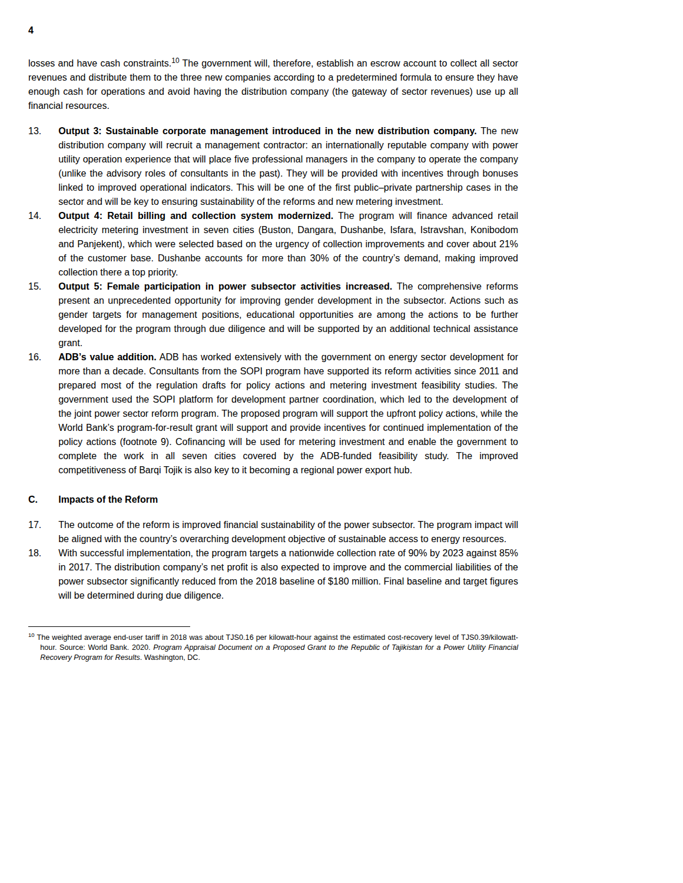4
losses and have cash constraints.10 The government will, therefore, establish an escrow account to collect all sector revenues and distribute them to the three new companies according to a predetermined formula to ensure they have enough cash for operations and avoid having the distribution company (the gateway of sector revenues) use up all financial resources.
13.
Output 3: Sustainable corporate management introduced in the new distribution company. The new distribution company will recruit a management contractor: an internationally reputable company with power utility operation experience that will place five professional managers in the company to operate the company (unlike the advisory roles of consultants in the past). They will be provided with incentives through bonuses linked to improved operational indicators. This will be one of the first public–private partnership cases in the sector and will be key to ensuring sustainability of the reforms and new metering investment.
14.
Output 4: Retail billing and collection system modernized. The program will finance advanced retail electricity metering investment in seven cities (Buston, Dangara, Dushanbe, Isfara, Istravshan, Konibodom and Panjekent), which were selected based on the urgency of collection improvements and cover about 21% of the customer base. Dushanbe accounts for more than 30% of the country’s demand, making improved collection there a top priority.
15.
Output 5: Female participation in power subsector activities increased. The comprehensive reforms present an unprecedented opportunity for improving gender development in the subsector. Actions such as gender targets for management positions, educational opportunities are among the actions to be further developed for the program through due diligence and will be supported by an additional technical assistance grant.
16.
ADB’s value addition. ADB has worked extensively with the government on energy sector development for more than a decade. Consultants from the SOPI program have supported its reform activities since 2011 and prepared most of the regulation drafts for policy actions and metering investment feasibility studies. The government used the SOPI platform for development partner coordination, which led to the development of the joint power sector reform program. The proposed program will support the upfront policy actions, while the World Bank’s program-for-result grant will support and provide incentives for continued implementation of the policy actions (footnote 9). Cofinancing will be used for metering investment and enable the government to complete the work in all seven cities covered by the ADB-funded feasibility study. The improved competitiveness of Barqi Tojik is also key to it becoming a regional power export hub.
C.
Impacts of the Reform
17.
The outcome of the reform is improved financial sustainability of the power subsector. The program impact will be aligned with the country’s overarching development objective of sustainable access to energy resources.
18.
With successful implementation, the program targets a nationwide collection rate of 90% by 2023 against 85% in 2017. The distribution company’s net profit is also expected to improve and the commercial liabilities of the power subsector significantly reduced from the 2018 baseline of $180 million. Final baseline and target figures will be determined during due diligence.
10 The weighted average end-user tariff in 2018 was about TJS0.16 per kilowatt-hour against the estimated cost-recovery level of TJS0.39/kilowatt-hour. Source: World Bank. 2020. Program Appraisal Document on a Proposed Grant to the Republic of Tajikistan for a Power Utility Financial Recovery Program for Results. Washington, DC.